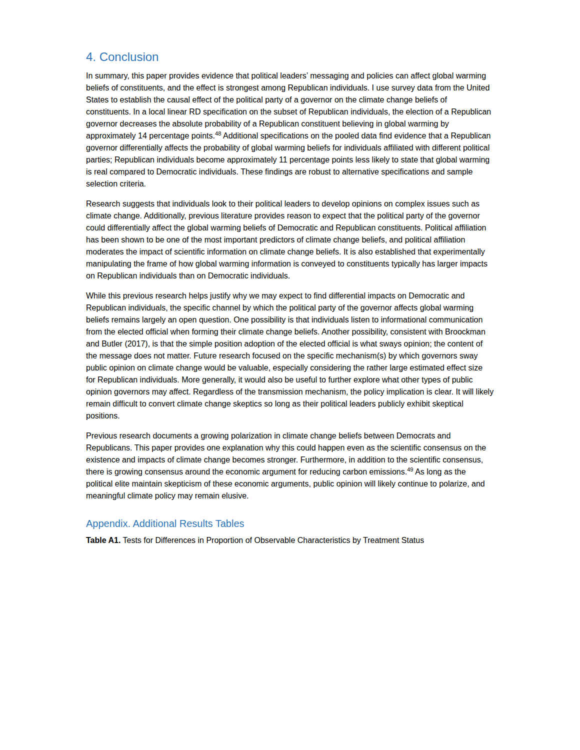4. Conclusion
In summary, this paper provides evidence that political leaders’ messaging and policies can affect global warming beliefs of constituents, and the effect is strongest among Republican individuals. I use survey data from the United States to establish the causal effect of the political party of a governor on the climate change beliefs of constituents. In a local linear RD specification on the subset of Republican individuals, the election of a Republican governor decreases the absolute probability of a Republican constituent believing in global warming by approximately 14 percentage points.48 Additional specifications on the pooled data find evidence that a Republican governor differentially affects the probability of global warming beliefs for individuals affiliated with different political parties; Republican individuals become approximately 11 percentage points less likely to state that global warming is real compared to Democratic individuals. These findings are robust to alternative specifications and sample selection criteria.
Research suggests that individuals look to their political leaders to develop opinions on complex issues such as climate change. Additionally, previous literature provides reason to expect that the political party of the governor could differentially affect the global warming beliefs of Democratic and Republican constituents. Political affiliation has been shown to be one of the most important predictors of climate change beliefs, and political affiliation moderates the impact of scientific information on climate change beliefs. It is also established that experimentally manipulating the frame of how global warming information is conveyed to constituents typically has larger impacts on Republican individuals than on Democratic individuals.
While this previous research helps justify why we may expect to find differential impacts on Democratic and Republican individuals, the specific channel by which the political party of the governor affects global warming beliefs remains largely an open question. One possibility is that individuals listen to informational communication from the elected official when forming their climate change beliefs. Another possibility, consistent with Broockman and Butler (2017), is that the simple position adoption of the elected official is what sways opinion; the content of the message does not matter. Future research focused on the specific mechanism(s) by which governors sway public opinion on climate change would be valuable, especially considering the rather large estimated effect size for Republican individuals. More generally, it would also be useful to further explore what other types of public opinion governors may affect. Regardless of the transmission mechanism, the policy implication is clear. It will likely remain difficult to convert climate change skeptics so long as their political leaders publicly exhibit skeptical positions.
Previous research documents a growing polarization in climate change beliefs between Democrats and Republicans. This paper provides one explanation why this could happen even as the scientific consensus on the existence and impacts of climate change becomes stronger. Furthermore, in addition to the scientific consensus, there is growing consensus around the economic argument for reducing carbon emissions.49 As long as the political elite maintain skepticism of these economic arguments, public opinion will likely continue to polarize, and meaningful climate policy may remain elusive.
Appendix. Additional Results Tables
Table A1. Tests for Differences in Proportion of Observable Characteristics by Treatment Status